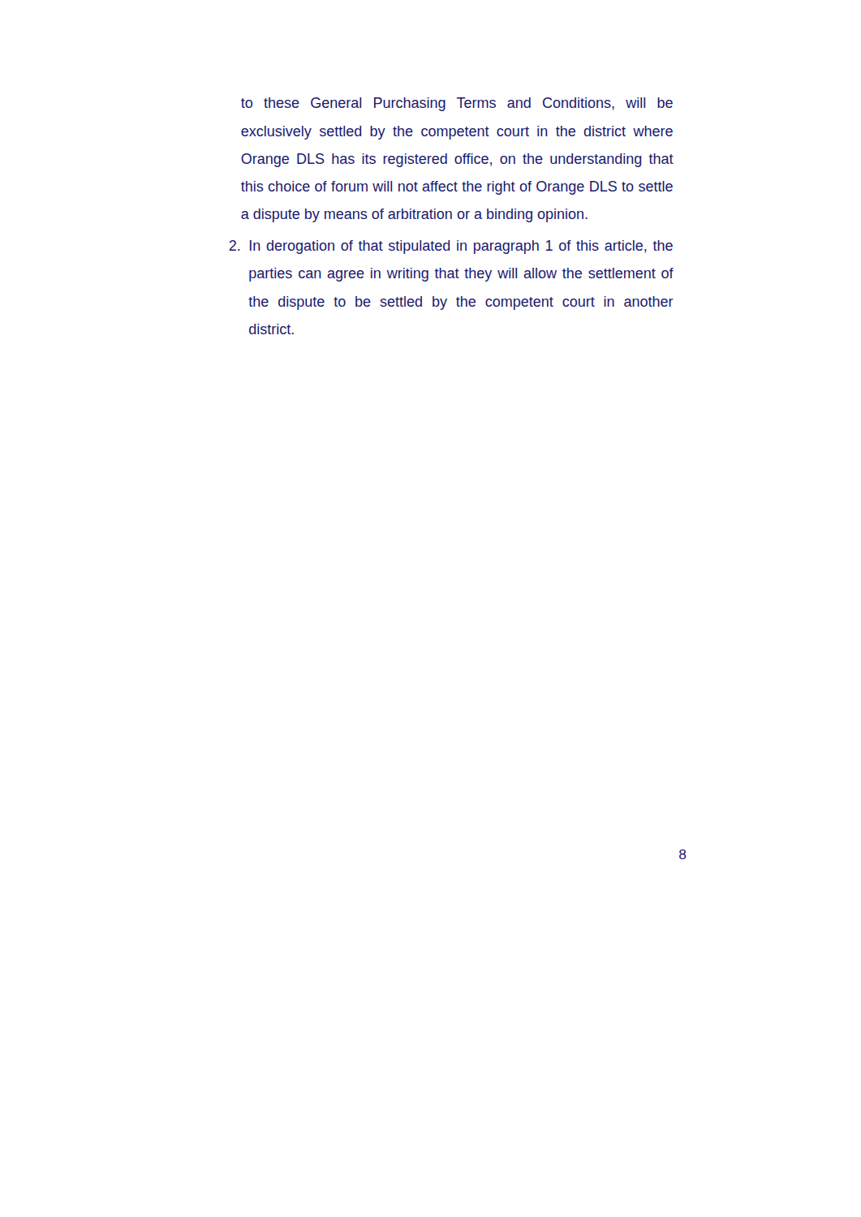to these General Purchasing Terms and Conditions, will be exclusively settled by the competent court in the district where Orange DLS has its registered office, on the understanding that this choice of forum will not affect the right of Orange DLS to settle a dispute by means of arbitration or a binding opinion.
2. In derogation of that stipulated in paragraph 1 of this article, the parties can agree in writing that they will allow the settlement of the dispute to be settled by the competent court in another district.
8